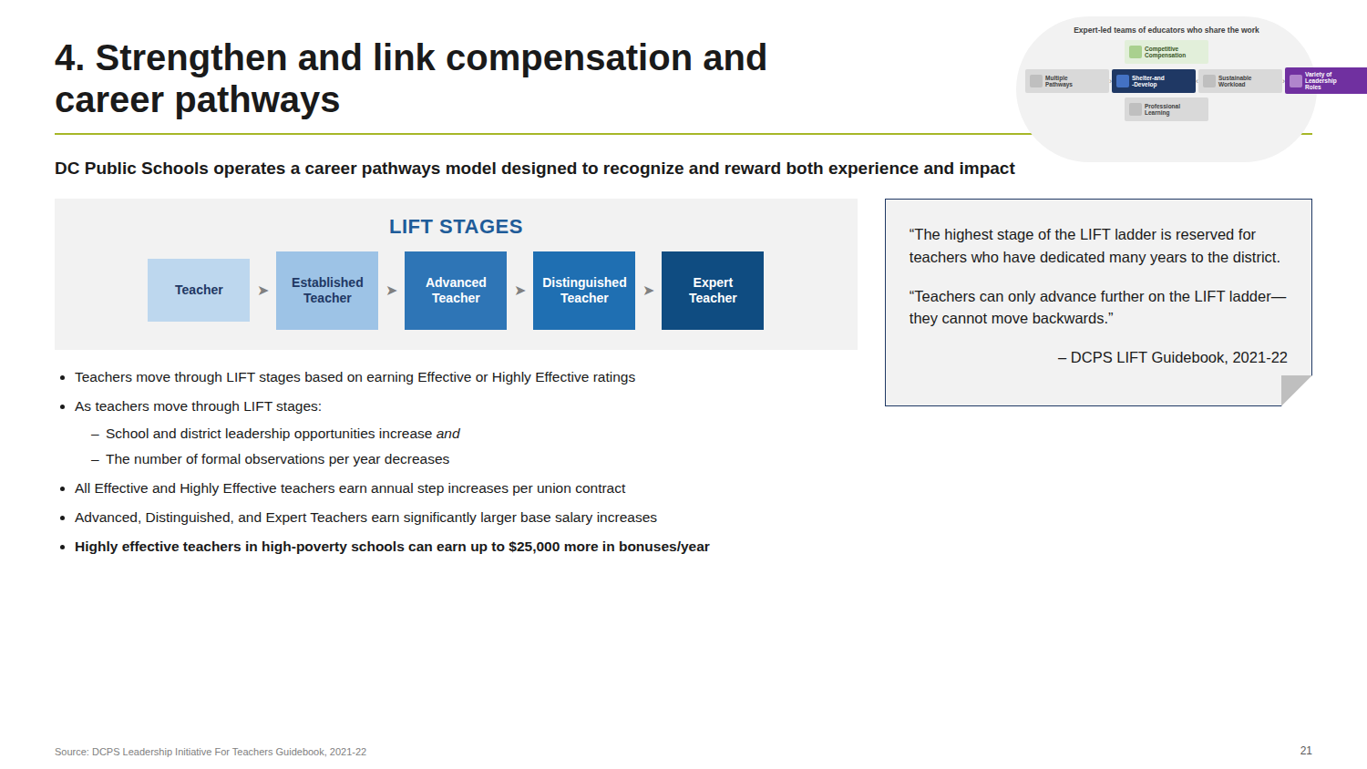Expert-led teams of educators who share the work
Competitive
Compensation
Multiple
Pathways › Shelter-and
-Develop ‹ Sustainable
Workload › Variety of
Leadership
Roles
Professional
Learning
4. Strengthen and link compensation and career pathways
DC Public Schools operates a career pathways model designed to recognize and reward both experience and impact
LIFT STAGES
Teacher
➤
Established
Teacher
➤
Advanced
Teacher
➤
Distinguished
Teacher
➤
Expert
Teacher
Teachers move through LIFT stages based on earning Effective or Highly Effective ratings
As teachers move through LIFT stages:
School and district leadership opportunities increase and
The number of formal observations per year decreases
All Effective and Highly Effective teachers earn annual step increases per union contract
Advanced, Distinguished, and Expert Teachers earn significantly larger base salary increases
Highly effective teachers in high-poverty schools can earn up to $25,000 more in bonuses/year
“The highest stage of the LIFT ladder is reserved for teachers who have dedicated many years to the district.
“Teachers can only advance further on the LIFT ladder—they cannot move backwards.”
– DCPS LIFT Guidebook, 2021-22
Source: DCPS Leadership Initiative For Teachers Guidebook, 2021-22
21